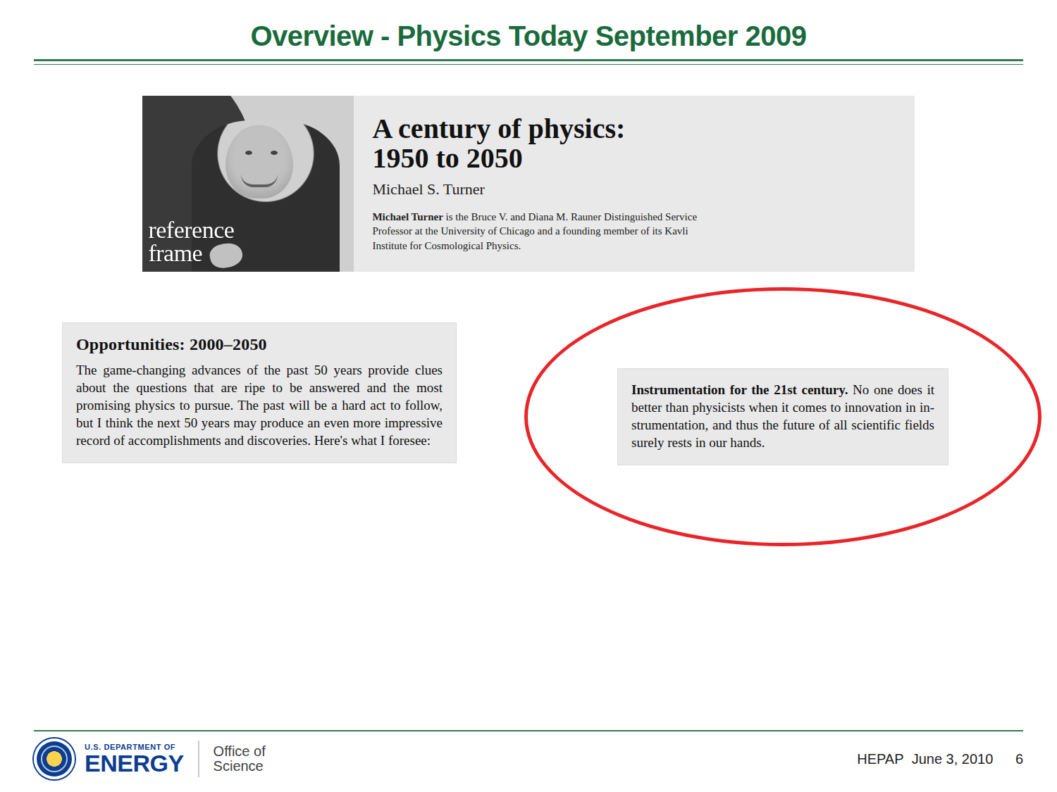Overview - Physics Today September 2009
reference frame
A century of physics:
1950 to 2050
Michael S. Turner
Michael Turner is the Bruce V. and Diana M. Rauner Distinguished Service Professor at the University of Chicago and a founding member of its Kavli Institute for Cosmological Physics.
Opportunities: 2000–2050
The game-changing advances of the past 50 years provide clues about the questions that are ripe to be answered and the most promising physics to pursue. The past will be a hard act to follow, but I think the next 50 years may produce an even more impressive record of accomplishments and discoveries. Here's what I foresee:
Instrumentation for the 21st century. No one does it better than physicists when it comes to innovation in instrumentation, and thus the future of all scientific fields surely rests in our hands.
U.S. DEPARTMENT OF
ENERGY
Office ofScience
HEPAP June 3, 2010 6